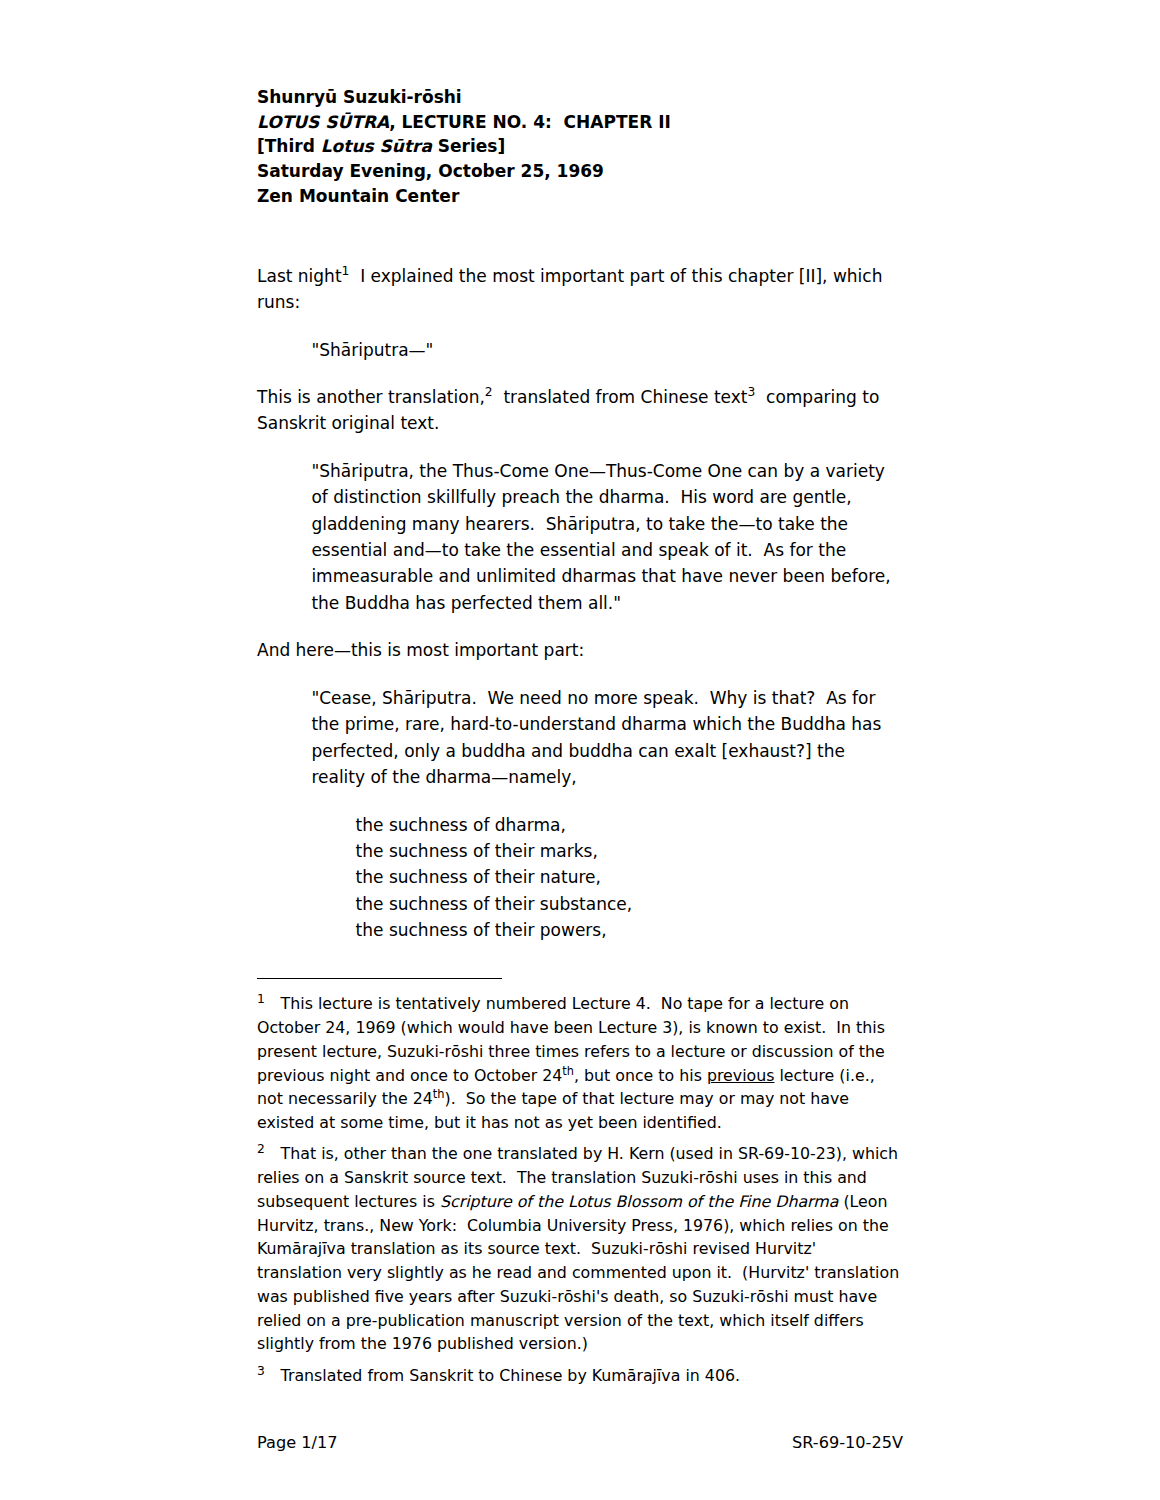Shunryū Suzuki-rōshi LOTUS SŪTRA, LECTURE NO. 4: CHAPTER II [Third Lotus Sūtra Series] Saturday Evening, October 25, 1969 Zen Mountain Center
Last night1 I explained the most important part of this chapter [II], which runs:
"Shāriputra—"
This is another translation,2 translated from Chinese text3 comparing to Sanskrit original text.
"Shāriputra, the Thus-Come One—Thus-Come One can by a variety of distinction skillfully preach the dharma. His word are gentle, gladdening many hearers. Shāriputra, to take the—to take the essential and—to take the essential and speak of it. As for the immeasurable and unlimited dharmas that have never been before, the Buddha has perfected them all."
And here—this is most important part:
"Cease, Shāriputra. We need no more speak. Why is that? As for the prime, rare, hard-to-understand dharma which the Buddha has perfected, only a buddha and buddha can exalt [exhaust?] the reality of the dharma—namely,
the suchness of dharma,
the suchness of their marks,
the suchness of their nature,
the suchness of their substance,
the suchness of their powers,
1 This lecture is tentatively numbered Lecture 4. No tape for a lecture on October 24, 1969 (which would have been Lecture 3), is known to exist. In this present lecture, Suzuki-rōshi three times refers to a lecture or discussion of the previous night and once to October 24th, but once to his previous lecture (i.e., not necessarily the 24th). So the tape of that lecture may or may not have existed at some time, but it has not as yet been identified.
2 That is, other than the one translated by H. Kern (used in SR-69-10-23), which relies on a Sanskrit source text. The translation Suzuki-rōshi uses in this and subsequent lectures is Scripture of the Lotus Blossom of the Fine Dharma (Leon Hurvitz, trans., New York: Columbia University Press, 1976), which relies on the Kumārajīva translation as its source text. Suzuki-rōshi revised Hurvitz' translation very slightly as he read and commented upon it. (Hurvitz' translation was published five years after Suzuki-rōshi's death, so Suzuki-rōshi must have relied on a pre-publication manuscript version of the text, which itself differs slightly from the 1976 published version.)
3 Translated from Sanskrit to Chinese by Kumārajīva in 406.
Page 1/17 SR-69-10-25V